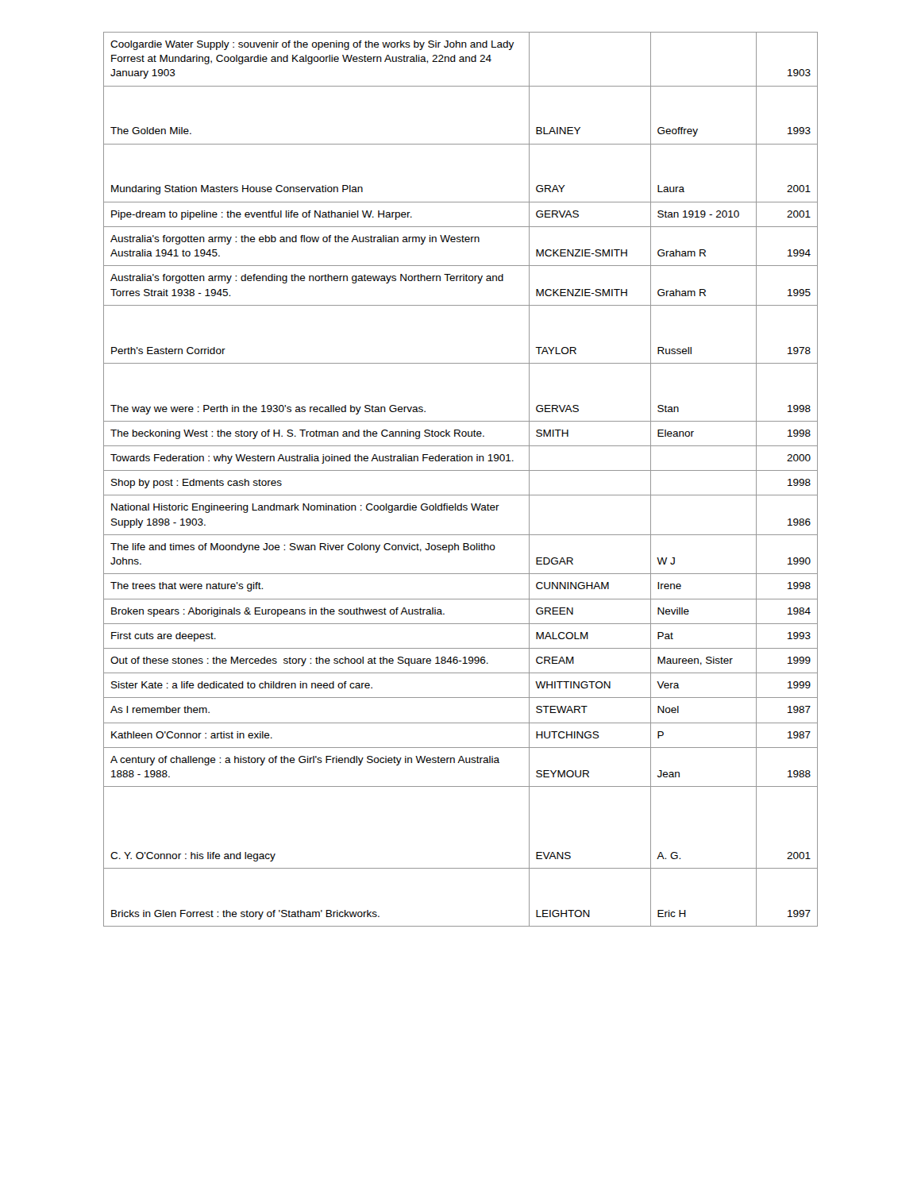| Coolgardie Water Supply : souvenir of the opening of the works by Sir John and Lady Forrest at Mundaring, Coolgardie and Kalgoorlie Western Australia, 22nd and 24 January 1903 | | | 1903 |
| The Golden Mile. | BLAINEY | Geoffrey | 1993 |
| Mundaring Station Masters House Conservation Plan | GRAY | Laura | 2001 |
| Pipe-dream to pipeline : the eventful life of Nathaniel W. Harper. | GERVAS | Stan 1919 - 2010 | 2001 |
| Australia's forgotten army : the ebb and flow of the Australian army in Western Australia 1941 to 1945. | MCKENZIE-SMITH | Graham R | 1994 |
| Australia's forgotten army : defending the northern gateways Northern Territory and Torres Strait 1938 - 1945. | MCKENZIE-SMITH | Graham R | 1995 |
| Perth's Eastern Corridor | TAYLOR | Russell | 1978 |
| The way we were : Perth in the 1930's as recalled by Stan Gervas. | GERVAS | Stan | 1998 |
| The beckoning West : the story of H. S. Trotman and the Canning Stock Route. | SMITH | Eleanor | 1998 |
| Towards Federation : why Western Australia joined the Australian Federation in 1901. | | | 2000 |
| Shop by post : Edments cash stores | | | 1998 |
| National Historic Engineering Landmark Nomination : Coolgardie Goldfields Water Supply 1898 - 1903. | | | 1986 |
| The life and times of Moondyne Joe : Swan River Colony Convict, Joseph Bolitho Johns. | EDGAR | W J | 1990 |
| The trees that were nature's gift. | CUNNINGHAM | Irene | 1998 |
| Broken spears : Aboriginals & Europeans in the southwest of Australia. | GREEN | Neville | 1984 |
| First cuts are deepest. | MALCOLM | Pat | 1993 |
| Out of these stones : the Mercedes story : the school at the Square 1846-1996. | CREAM | Maureen, Sister | 1999 |
| Sister Kate : a life dedicated to children in need of care. | WHITTINGTON | Vera | 1999 |
| As I remember them. | STEWART | Noel | 1987 |
| Kathleen O'Connor : artist in exile. | HUTCHINGS | P | 1987 |
| A century of challenge : a history of the Girl's Friendly Society in Western Australia 1888 - 1988. | SEYMOUR | Jean | 1988 |
| C. Y. O'Connor : his life and legacy | EVANS | A. G. | 2001 |
| Bricks in Glen Forrest : the story of 'Statham' Brickworks. | LEIGHTON | Eric H | 1997 |